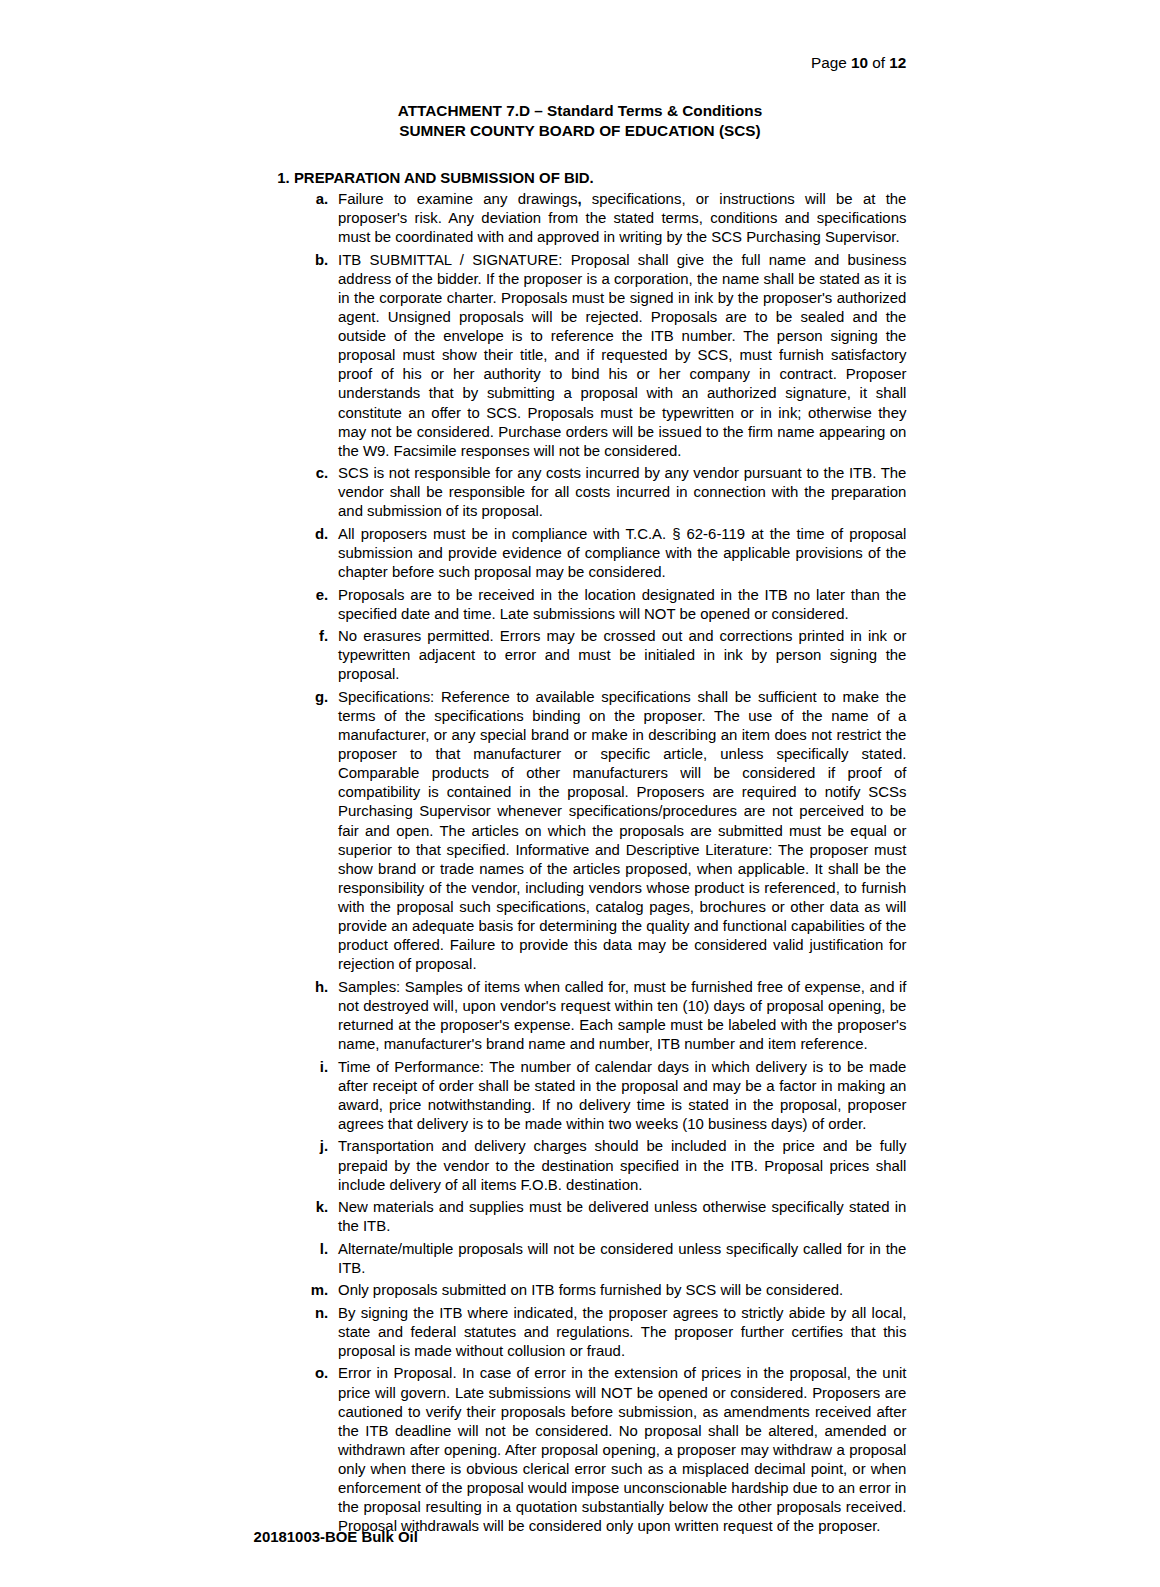Page 10 of 12
ATTACHMENT 7.D – Standard Terms & Conditions SUMNER COUNTY BOARD OF EDUCATION (SCS)
PREPARATION AND SUBMISSION OF BID.
Failure to examine any drawings, specifications, or instructions will be at the proposer's risk. Any deviation from the stated terms, conditions and specifications must be coordinated with and approved in writing by the SCS Purchasing Supervisor.
ITB SUBMITTAL / SIGNATURE: Proposal shall give the full name and business address of the bidder. If the proposer is a corporation, the name shall be stated as it is in the corporate charter. Proposals must be signed in ink by the proposer's authorized agent. Unsigned proposals will be rejected. Proposals are to be sealed and the outside of the envelope is to reference the ITB number. The person signing the proposal must show their title, and if requested by SCS, must furnish satisfactory proof of his or her authority to bind his or her company in contract. Proposer understands that by submitting a proposal with an authorized signature, it shall constitute an offer to SCS. Proposals must be typewritten or in ink; otherwise they may not be considered. Purchase orders will be issued to the firm name appearing on the W9. Facsimile responses will not be considered.
SCS is not responsible for any costs incurred by any vendor pursuant to the ITB. The vendor shall be responsible for all costs incurred in connection with the preparation and submission of its proposal.
All proposers must be in compliance with T.C.A. § 62-6-119 at the time of proposal submission and provide evidence of compliance with the applicable provisions of the chapter before such proposal may be considered.
Proposals are to be received in the location designated in the ITB no later than the specified date and time. Late submissions will NOT be opened or considered.
No erasures permitted. Errors may be crossed out and corrections printed in ink or typewritten adjacent to error and must be initialed in ink by person signing the proposal.
Specifications: Reference to available specifications shall be sufficient to make the terms of the specifications binding on the proposer. The use of the name of a manufacturer, or any special brand or make in describing an item does not restrict the proposer to that manufacturer or specific article, unless specifically stated. Comparable products of other manufacturers will be considered if proof of compatibility is contained in the proposal. Proposers are required to notify SCSs Purchasing Supervisor whenever specifications/procedures are not perceived to be fair and open. The articles on which the proposals are submitted must be equal or superior to that specified. Informative and Descriptive Literature: The proposer must show brand or trade names of the articles proposed, when applicable. It shall be the responsibility of the vendor, including vendors whose product is referenced, to furnish with the proposal such specifications, catalog pages, brochures or other data as will provide an adequate basis for determining the quality and functional capabilities of the product offered. Failure to provide this data may be considered valid justification for rejection of proposal.
Samples: Samples of items when called for, must be furnished free of expense, and if not destroyed will, upon vendor's request within ten (10) days of proposal opening, be returned at the proposer's expense. Each sample must be labeled with the proposer's name, manufacturer's brand name and number, ITB number and item reference.
Time of Performance: The number of calendar days in which delivery is to be made after receipt of order shall be stated in the proposal and may be a factor in making an award, price notwithstanding. If no delivery time is stated in the proposal, proposer agrees that delivery is to be made within two weeks (10 business days) of order.
Transportation and delivery charges should be included in the price and be fully prepaid by the vendor to the destination specified in the ITB. Proposal prices shall include delivery of all items F.O.B. destination.
New materials and supplies must be delivered unless otherwise specifically stated in the ITB.
Alternate/multiple proposals will not be considered unless specifically called for in the ITB.
Only proposals submitted on ITB forms furnished by SCS will be considered.
By signing the ITB where indicated, the proposer agrees to strictly abide by all local, state and federal statutes and regulations. The proposer further certifies that this proposal is made without collusion or fraud.
Error in Proposal. In case of error in the extension of prices in the proposal, the unit price will govern. Late submissions will NOT be opened or considered. Proposers are cautioned to verify their proposals before submission, as amendments received after the ITB deadline will not be considered. No proposal shall be altered, amended or withdrawn after opening. After proposal opening, a proposer may withdraw a proposal only when there is obvious clerical error such as a misplaced decimal point, or when enforcement of the proposal would impose unconscionable hardship due to an error in the proposal resulting in a quotation substantially below the other proposals received. Proposal withdrawals will be considered only upon written request of the proposer.
20181003-BOE Bulk Oil